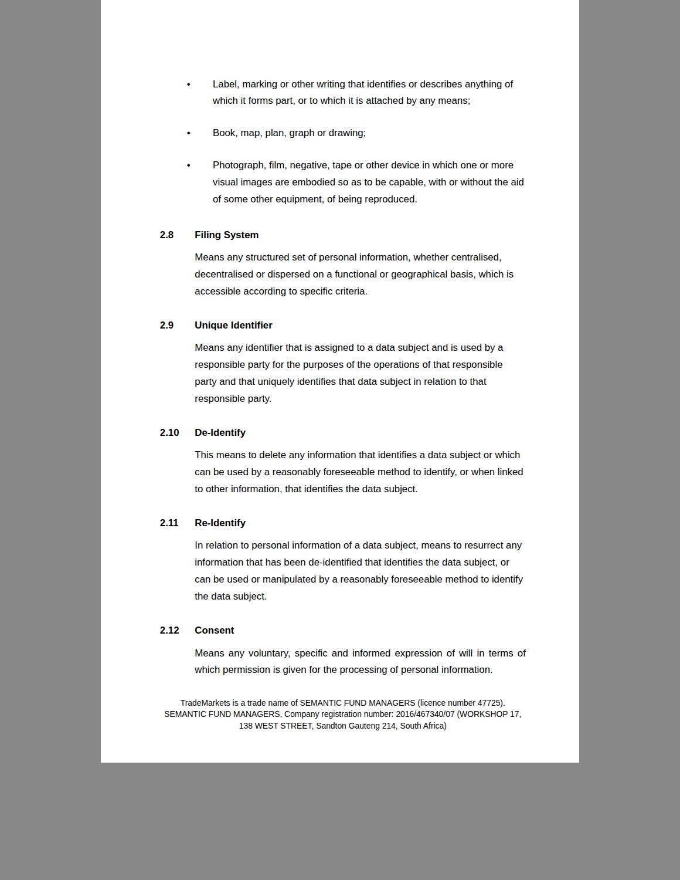Label, marking or other writing that identifies or describes anything of which it forms part, or to which it is attached by any means;
Book, map, plan, graph or drawing;
Photograph, film, negative, tape or other device in which one or more visual images are embodied so as to be capable, with or without the aid of some other equipment, of being reproduced.
2.8 Filing System
Means any structured set of personal information, whether centralised, decentralised or dispersed on a functional or geographical basis, which is accessible according to specific criteria.
2.9 Unique Identifier
Means any identifier that is assigned to a data subject and is used by a responsible party for the purposes of the operations of that responsible party and that uniquely identifies that data subject in relation to that responsible party.
2.10 De-Identify
This means to delete any information that identifies a data subject or which can be used by a reasonably foreseeable method to identify, or when linked to other information, that identifies the data subject.
2.11 Re-Identify
In relation to personal information of a data subject, means to resurrect any information that has been de-identified that identifies the data subject, or can be used or manipulated by a reasonably foreseeable method to identify the data subject.
2.12 Consent
Means any voluntary, specific and informed expression of will in terms of which permission is given for the processing of personal information.
TradeMarkets is a trade name of SEMANTIC FUND MANAGERS (licence number 47725). SEMANTIC FUND MANAGERS, Company registration number: 2016/467340/07 (WORKSHOP 17, 138 WEST STREET, Sandton Gauteng 214, South Africa)